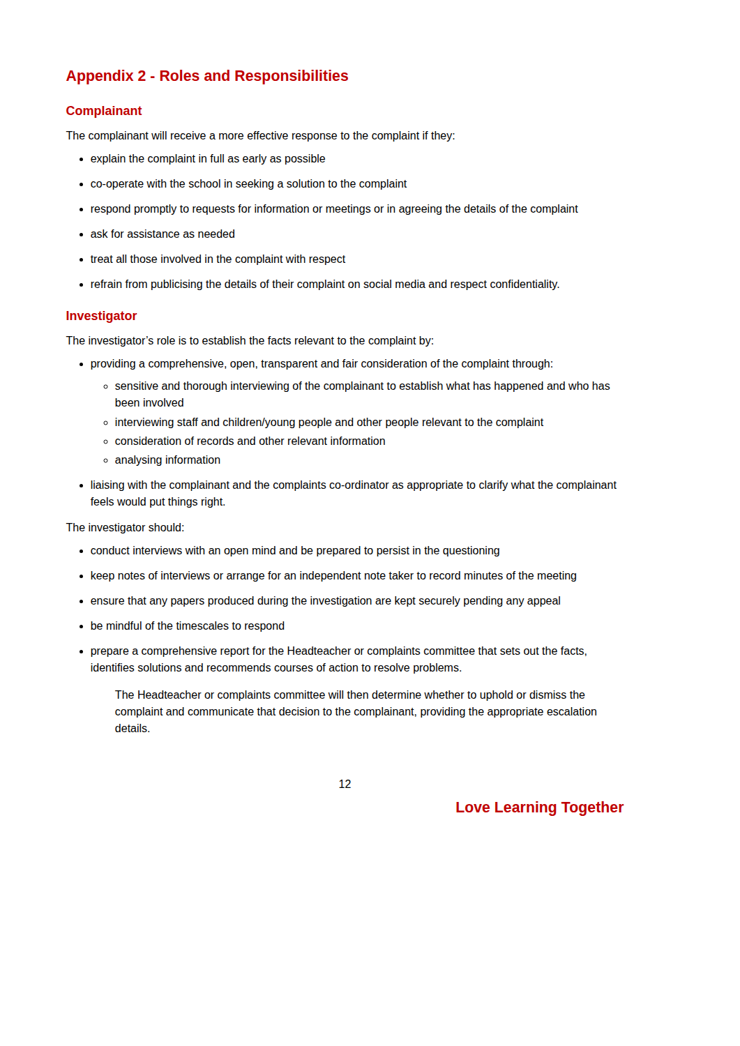Appendix 2 - Roles and Responsibilities
Complainant
The complainant will receive a more effective response to the complaint if they:
explain the complaint in full as early as possible
co-operate with the school in seeking a solution to the complaint
respond promptly to requests for information or meetings or in agreeing the details of the complaint
ask for assistance as needed
treat all those involved in the complaint with respect
refrain from publicising the details of their complaint on social media and respect confidentiality.
Investigator
The investigator’s role is to establish the facts relevant to the complaint by:
providing a comprehensive, open, transparent and fair consideration of the complaint through:
sensitive and thorough interviewing of the complainant to establish what has happened and who has been involved
interviewing staff and children/young people and other people relevant to the complaint
consideration of records and other relevant information
analysing information
liaising with the complainant and the complaints co-ordinator as appropriate to clarify what the complainant feels would put things right.
The investigator should:
conduct interviews with an open mind and be prepared to persist in the questioning
keep notes of interviews or arrange for an independent note taker to record minutes of the meeting
ensure that any papers produced during the investigation are kept securely pending any appeal
be mindful of the timescales to respond
prepare a comprehensive report for the Headteacher or complaints committee that sets out the facts, identifies solutions and recommends courses of action to resolve problems.
The Headteacher or complaints committee will then determine whether to uphold or dismiss the complaint and communicate that decision to the complainant, providing the appropriate escalation details.
12
Love Learning Together